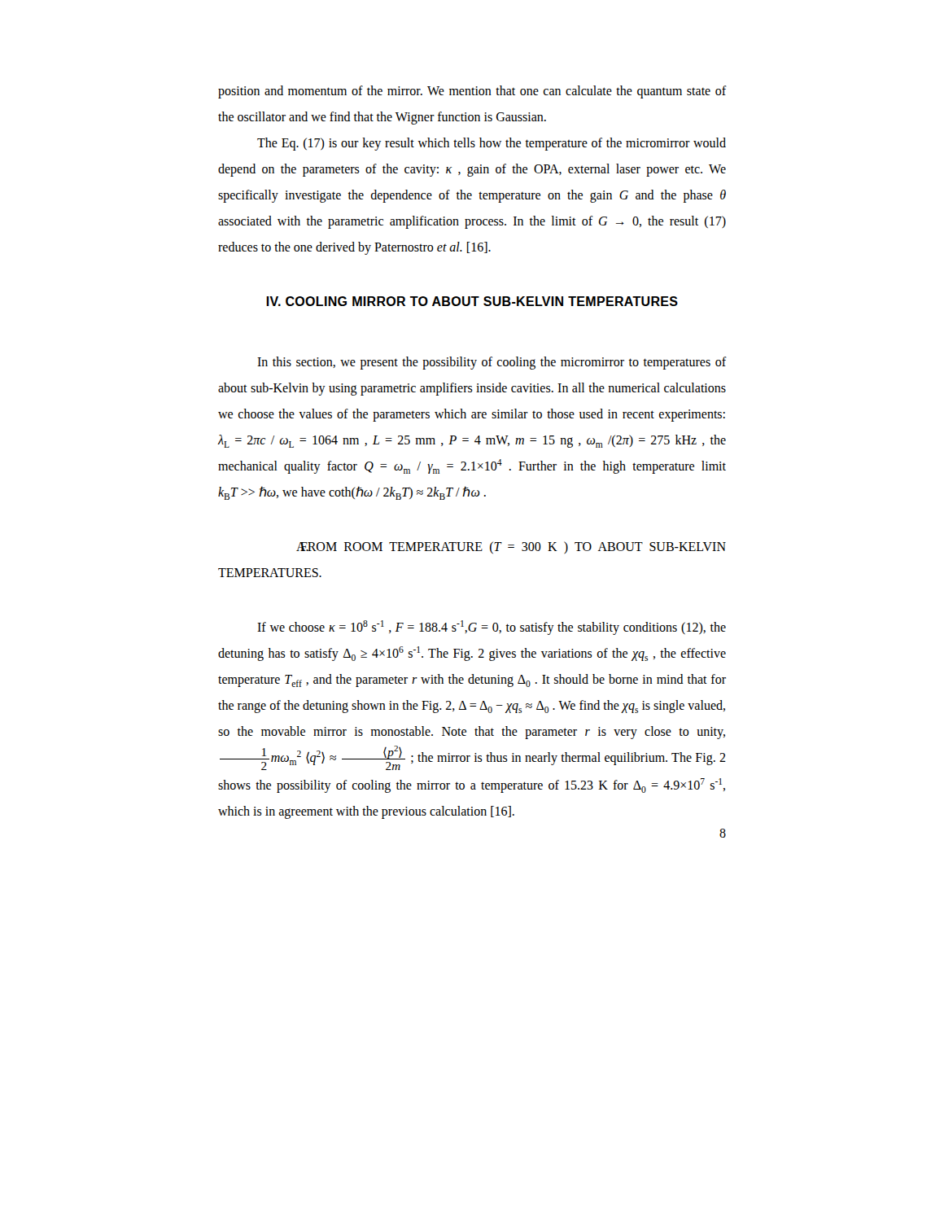position and momentum of the mirror. We mention that one can calculate the quantum state of the oscillator and we find that the Wigner function is Gaussian.
The Eq. (17) is our key result which tells how the temperature of the micromirror would depend on the parameters of the cavity: κ , gain of the OPA, external laser power etc. We specifically investigate the dependence of the temperature on the gain G and the phase θ associated with the parametric amplification process. In the limit of G → 0, the result (17) reduces to the one derived by Paternostro et al. [16].
IV. COOLING MIRROR TO ABOUT SUB-KELVIN TEMPERATURES
In this section, we present the possibility of cooling the micromirror to temperatures of about sub-Kelvin by using parametric amplifiers inside cavities. In all the numerical calculations we choose the values of the parameters which are similar to those used in recent experiments: λL = 2πc / ωL = 1064 nm , L = 25 mm , P = 4 mW, m = 15 ng , ωm /(2π) = 275 kHz , the mechanical quality factor Q = ωm / γm = 2.1×104 . Further in the high temperature limit kBT >> ℏω, we have coth(ℏω / 2kBT) ≈ 2kBT / ℏω .
A. FROM ROOM TEMPERATURE (T = 300 K ) TO ABOUT SUB-KELVIN TEMPERATURES.
If we choose κ = 108 s-1 , F = 188.4 s-1,G = 0, to satisfy the stability conditions (12), the detuning has to satisfy Δ0 ≥ 4×106 s-1. The Fig. 2 gives the variations of the χqs , the effective temperature Teff , and the parameter r with the detuning Δ0 . It should be borne in mind that for the range of the detuning shown in the Fig. 2, Δ = Δ0 − χqs ≈ Δ0 . We find the χqs is single valued, so the movable mirror is monostable. Note that the parameter r is very close to unity, 12 mωm 2 ⟨q2⟩ ≈ ⟨p2⟩2m ; the mirror is thus in nearly thermal equilibrium. The Fig. 2 shows the possibility of cooling the mirror to a temperature of 15.23 K for Δ0 = 4.9×107 s-1, which is in agreement with the previous calculation [16].
8